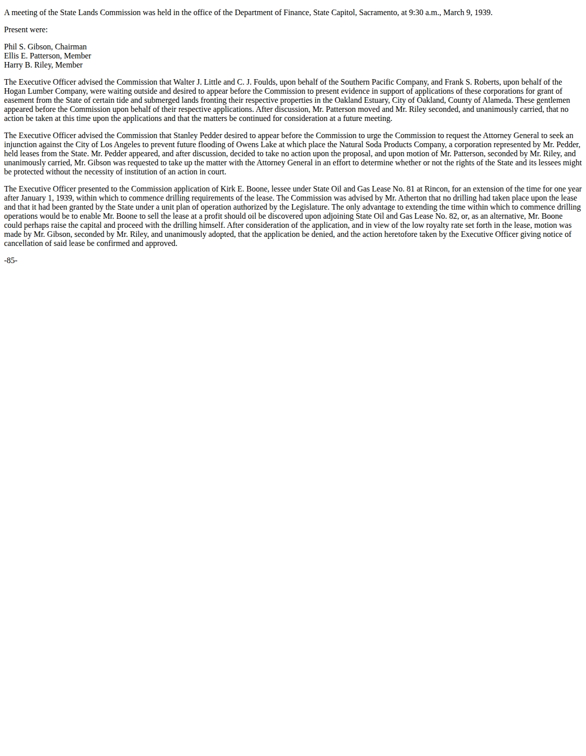A meeting of the State Lands Commission was held in the office of the Department of Finance, State Capitol, Sacramento, at 9:30 a.m., March 9, 1939.
Present were:
Phil S. Gibson, Chairman
Ellis E. Patterson, Member
Harry B. Riley, Member
The Executive Officer advised the Commission that Walter J. Little and C. J. Foulds, upon behalf of the Southern Pacific Company, and Frank S. Roberts, upon behalf of the Hogan Lumber Company, were waiting outside and desired to appear before the Commission to present evidence in support of applications of these corporations for grant of easement from the State of certain tide and submerged lands fronting their respective properties in the Oakland Estuary, City of Oakland, County of Alameda. These gentlemen appeared before the Commission upon behalf of their respective applications. After discussion, Mr. Patterson moved and Mr. Riley seconded, and unanimously carried, that no action be taken at this time upon the applications and that the matters be continued for consideration at a future meeting.
The Executive Officer advised the Commission that Stanley Pedder desired to appear before the Commission to urge the Commission to request the Attorney General to seek an injunction against the City of Los Angeles to prevent future flooding of Owens Lake at which place the Natural Soda Products Company, a corporation represented by Mr. Pedder, held leases from the State. Mr. Pedder appeared, and after discussion, decided to take no action upon the proposal, and upon motion of Mr. Patterson, seconded by Mr. Riley, and unanimously carried, Mr. Gibson was requested to take up the matter with the Attorney General in an effort to determine whether or not the rights of the State and its lessees might be protected without the necessity of institution of an action in court.
The Executive Officer presented to the Commission application of Kirk E. Boone, lessee under State Oil and Gas Lease No. 81 at Rincon, for an extension of the time for one year after January 1, 1939, within which to commence drilling requirements of the lease. The Commission was advised by Mr. Atherton that no drilling had taken place upon the lease and that it had been granted by the State under a unit plan of operation authorized by the Legislature. The only advantage to extending the time within which to commence drilling operations would be to enable Mr. Boone to sell the lease at a profit should oil be discovered upon adjoining State Oil and Gas Lease No. 82, or, as an alternative, Mr. Boone could perhaps raise the capital and proceed with the drilling himself. After consideration of the application, and in view of the low royalty rate set forth in the lease, motion was made by Mr. Gibson, seconded by Mr. Riley, and unanimously adopted, that the application be denied, and the action heretofore taken by the Executive Officer giving notice of cancellation of said lease be confirmed and approved.
-85-